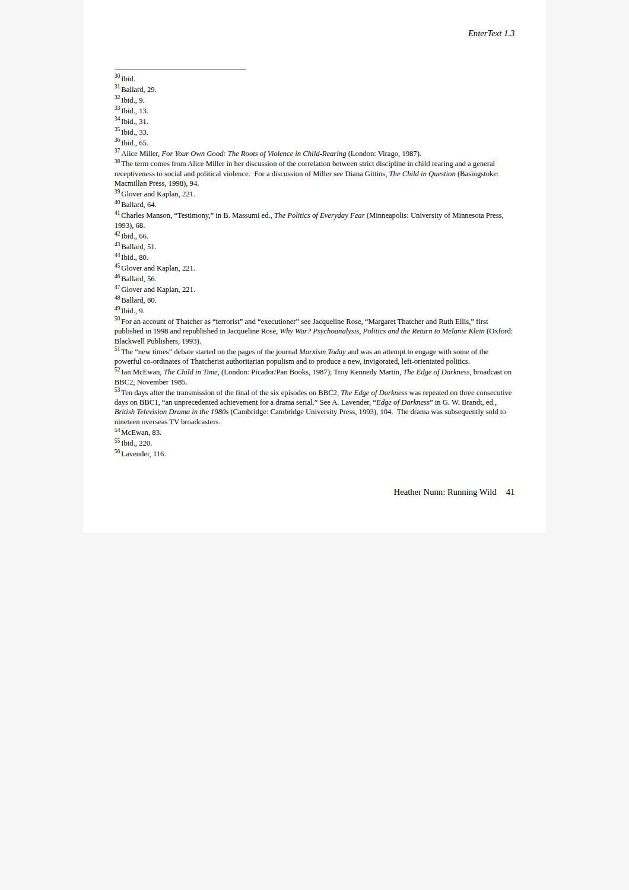EnterText 1.3
30Ibid.
31Ballard, 29.
32Ibid., 9.
33Ibid., 13.
34Ibid., 31.
35Ibid., 33.
36Ibid., 65.
37Alice Miller, For Your Own Good: The Roots of Violence in Child-Rearing (London: Virago, 1987).
38The term comes from Alice Miller in her discussion of the correlation between strict discipline in child rearing and a general receptiveness to social and political violence. For a discussion of Miller see Diana Gittins, The Child in Question (Basingstoke: Macmillan Press, 1998), 94.
39Glover and Kaplan, 221.
40Ballard, 64.
41Charles Manson, “Testimony,” in B. Massumi ed., The Politics of Everyday Fear (Minneapolis: University of Minnesota Press, 1993), 68.
42Ibid., 66.
43Ballard, 51.
44Ibid., 80.
45Glover and Kaplan, 221.
46Ballard, 56.
47Glover and Kaplan, 221.
48Ballard, 80.
49Ibid., 9.
50For an account of Thatcher as “terrorist” and “executioner” see Jacqueline Rose, “Margaret Thatcher and Ruth Ellis,” first published in 1998 and republished in Jacqueline Rose, Why War? Psychoanalysis, Politics and the Return to Melanie Klein (Oxford: Blackwell Publishers, 1993).
51The “new times” debate started on the pages of the journal Marxism Today and was an attempt to engage with some of the powerful co-ordinates of Thatcherist authoritarian populism and to produce a new, invigorated, left-orientated politics.
52Ian McEwan, The Child in Time, (London: Picador/Pan Books, 1987); Troy Kennedy Martin, The Edge of Darkness, broadcast on BBC2, November 1985.
53Ten days after the transmission of the final of the six episodes on BBC2, The Edge of Darkness was repeated on three consecutive days on BBC1, “an unprecedented achievement for a drama serial.” See A. Lavender, “Edge of Darkness” in G. W. Brandt, ed., British Television Drama in the 1980s (Cambridge: Cambridge University Press, 1993), 104. The drama was subsequently sold to nineteen overseas TV broadcasters.
54McEwan, 83.
55Ibid., 220.
56Lavender, 116.
Heather Nunn: Running Wild41